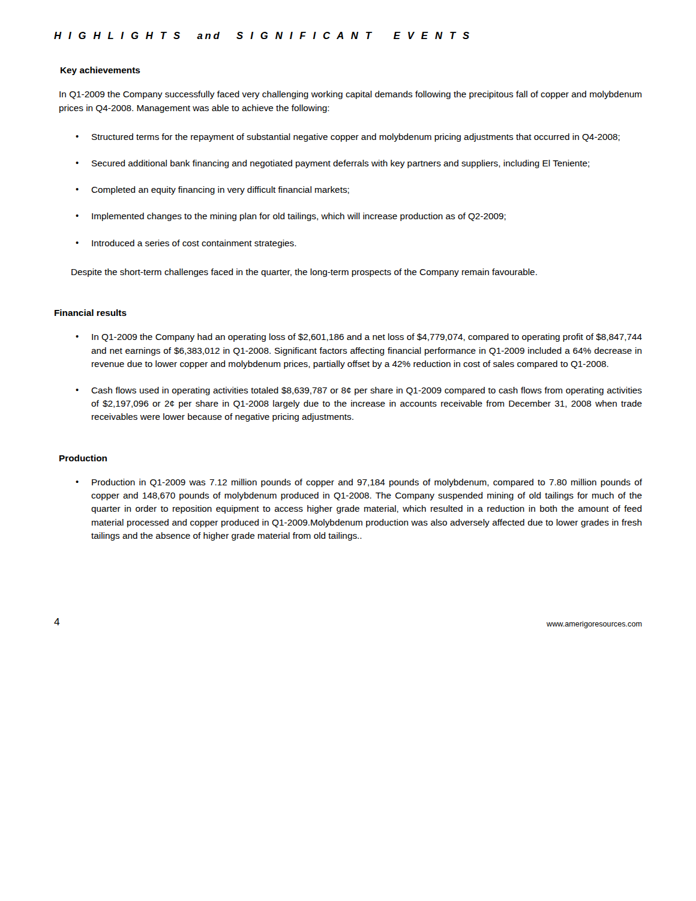H I G H L I G H T S and S I G N I F I C A N T E V E N T S
Key achievements
In Q1-2009 the Company successfully faced very challenging working capital demands following the precipitous fall of copper and molybdenum prices in Q4-2008. Management was able to achieve the following:
Structured terms for the repayment of substantial negative copper and molybdenum pricing adjustments that occurred in Q4-2008;
Secured additional bank financing and negotiated payment deferrals with key partners and suppliers, including El Teniente;
Completed an equity financing in very difficult financial markets;
Implemented changes to the mining plan for old tailings, which will increase production as of Q2-2009;
Introduced a series of cost containment strategies.
Despite the short-term challenges faced in the quarter, the long-term prospects of the Company remain favourable.
Financial results
In Q1-2009 the Company had an operating loss of $2,601,186 and a net loss of $4,779,074, compared to operating profit of $8,847,744 and net earnings of $6,383,012 in Q1-2008. Significant factors affecting financial performance in Q1-2009 included a 64% decrease in revenue due to lower copper and molybdenum prices, partially offset by a 42% reduction in cost of sales compared to Q1-2008.
Cash flows used in operating activities totaled $8,639,787 or 8¢ per share in Q1-2009 compared to cash flows from operating activities of $2,197,096 or 2¢ per share in Q1-2008 largely due to the increase in accounts receivable from December 31, 2008 when trade receivables were lower because of negative pricing adjustments.
Production
Production in Q1-2009 was 7.12 million pounds of copper and 97,184 pounds of molybdenum, compared to 7.80 million pounds of copper and 148,670 pounds of molybdenum produced in Q1-2008. The Company suspended mining of old tailings for much of the quarter in order to reposition equipment to access higher grade material, which resulted in a reduction in both the amount of feed material processed and copper produced in Q1-2009.Molybdenum production was also adversely affected due to lower grades in fresh tailings and the absence of higher grade material from old tailings..
4 www.amerigoresources.com